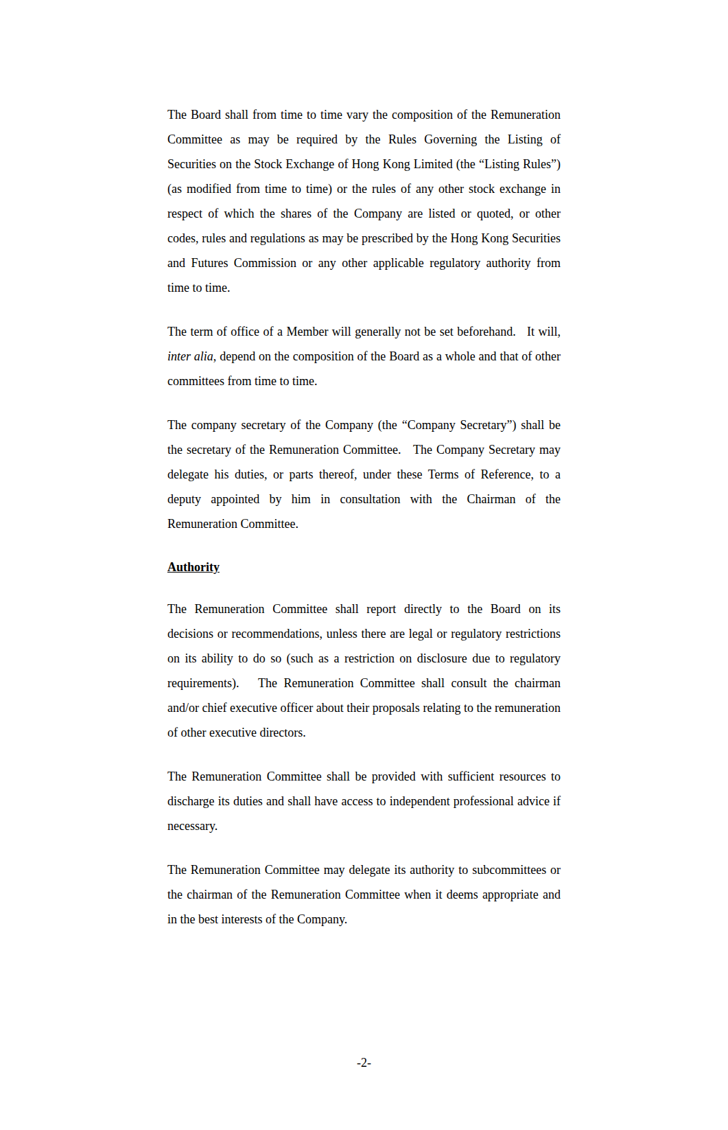The Board shall from time to time vary the composition of the Remuneration Committee as may be required by the Rules Governing the Listing of Securities on the Stock Exchange of Hong Kong Limited (the “Listing Rules”) (as modified from time to time) or the rules of any other stock exchange in respect of which the shares of the Company are listed or quoted, or other codes, rules and regulations as may be prescribed by the Hong Kong Securities and Futures Commission or any other applicable regulatory authority from time to time.
The term of office of a Member will generally not be set beforehand. It will, inter alia, depend on the composition of the Board as a whole and that of other committees from time to time.
The company secretary of the Company (the “Company Secretary”) shall be the secretary of the Remuneration Committee. The Company Secretary may delegate his duties, or parts thereof, under these Terms of Reference, to a deputy appointed by him in consultation with the Chairman of the Remuneration Committee.
Authority
The Remuneration Committee shall report directly to the Board on its decisions or recommendations, unless there are legal or regulatory restrictions on its ability to do so (such as a restriction on disclosure due to regulatory requirements). The Remuneration Committee shall consult the chairman and/or chief executive officer about their proposals relating to the remuneration of other executive directors.
The Remuneration Committee shall be provided with sufficient resources to discharge its duties and shall have access to independent professional advice if necessary.
The Remuneration Committee may delegate its authority to subcommittees or the chairman of the Remuneration Committee when it deems appropriate and in the best interests of the Company.
-2-